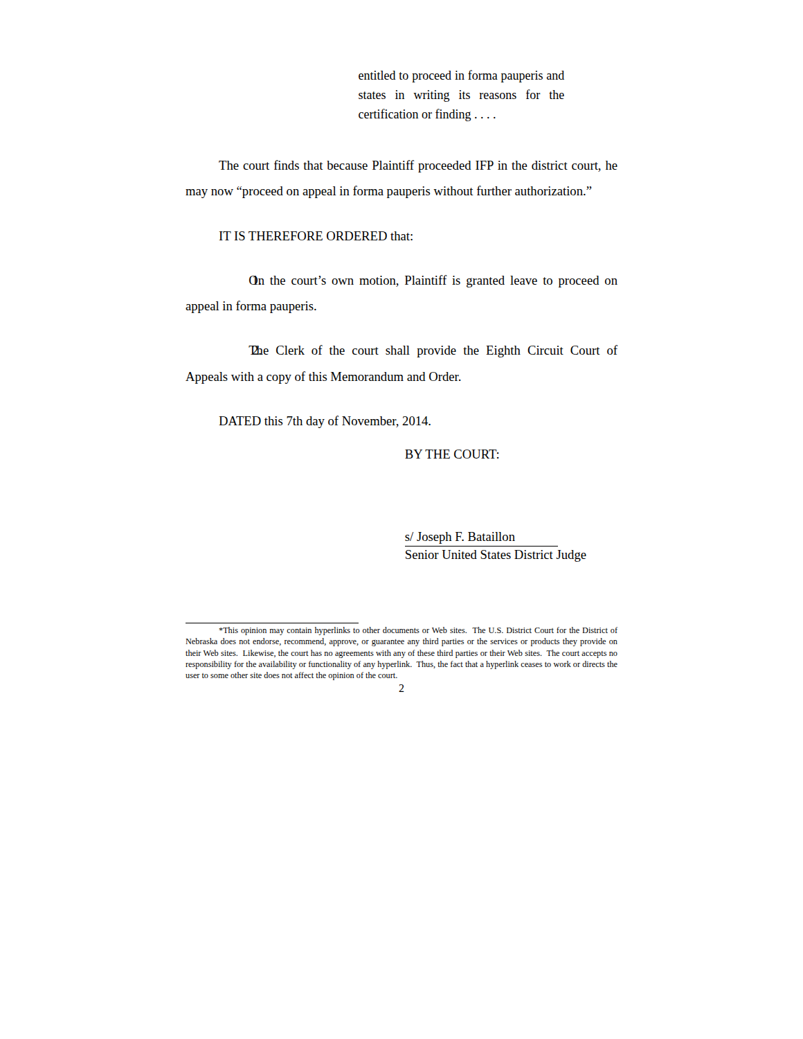entitled to proceed in forma pauperis and states in writing its reasons for the certification or finding . . . .
The court finds that because Plaintiff proceeded IFP in the district court, he may now “proceed on appeal in forma pauperis without further authorization.”
IT IS THEREFORE ORDERED that:
1. On the court’s own motion, Plaintiff is granted leave to proceed on appeal in forma pauperis.
2. The Clerk of the court shall provide the Eighth Circuit Court of Appeals with a copy of this Memorandum and Order.
DATED this 7th day of November, 2014.
BY THE COURT:
s/ Joseph F. Bataillon
Senior United States District Judge
*This opinion may contain hyperlinks to other documents or Web sites. The U.S. District Court for the District of Nebraska does not endorse, recommend, approve, or guarantee any third parties or the services or products they provide on their Web sites. Likewise, the court has no agreements with any of these third parties or their Web sites. The court accepts no responsibility for the availability or functionality of any hyperlink. Thus, the fact that a hyperlink ceases to work or directs the user to some other site does not affect the opinion of the court.
2